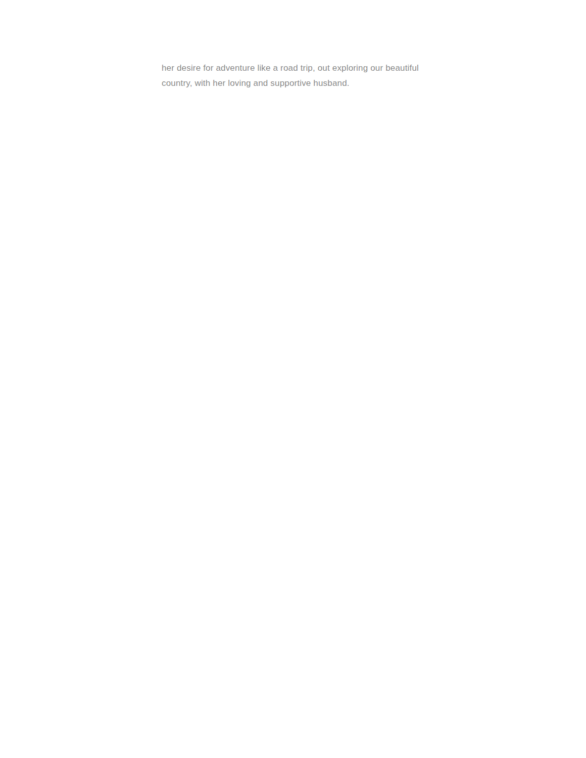her desire for adventure like a road trip, out exploring our beautiful country, with her loving and supportive husband.